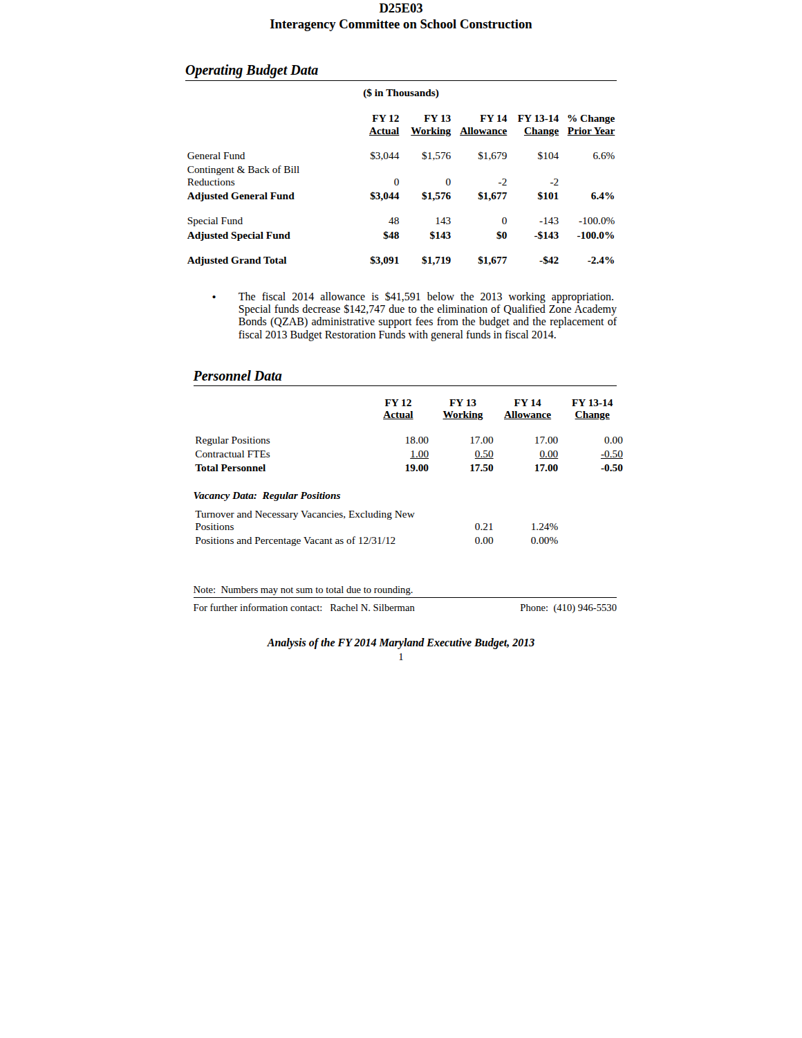D25E03Interagency Committee on School Construction
Operating Budget Data
($ in Thousands)
| | FY 12 Actual | FY 13 Working | FY 14 Allowance | FY 13-14 Change | % Change Prior Year |
| --- | --- | --- | --- | --- | --- |
| General Fund | $3,044 | $1,576 | $1,679 | $104 | 6.6% |
| Contingent & Back of Bill Reductions | 0 | 0 | -2 | -2 | |
| Adjusted General Fund | $3,044 | $1,576 | $1,677 | $101 | 6.4% |
| Special Fund | 48 | 143 | 0 | -143 | -100.0% |
| Adjusted Special Fund | $48 | $143 | $0 | -$143 | -100.0% |
| Adjusted Grand Total | $3,091 | $1,719 | $1,677 | -$42 | -2.4% |
The fiscal 2014 allowance is $41,591 below the 2013 working appropriation. Special funds decrease $142,747 due to the elimination of Qualified Zone Academy Bonds (QZAB) administrative support fees from the budget and the replacement of fiscal 2013 Budget Restoration Funds with general funds in fiscal 2014.
Personnel Data
| | FY 12 Actual | FY 13 Working | FY 14 Allowance | FY 13-14 Change |
| --- | --- | --- | --- | --- |
| Regular Positions | 18.00 | 17.00 | 17.00 | 0.00 |
| Contractual FTEs | 1.00 | 0.50 | 0.00 | -0.50 |
| Total Personnel | 19.00 | 17.50 | 17.00 | -0.50 |
Vacancy Data: Regular Positions
| Turnover and Necessary Vacancies, Excluding New Positions | 0.21 | 1.24% | |
| Positions and Percentage Vacant as of 12/31/12 | 0.00 | 0.00% | |
Note: Numbers may not sum to total due to rounding.
For further information contact: Rachel N. Silberman Phone: (410) 946-5530
Analysis of the FY 2014 Maryland Executive Budget, 2013
1